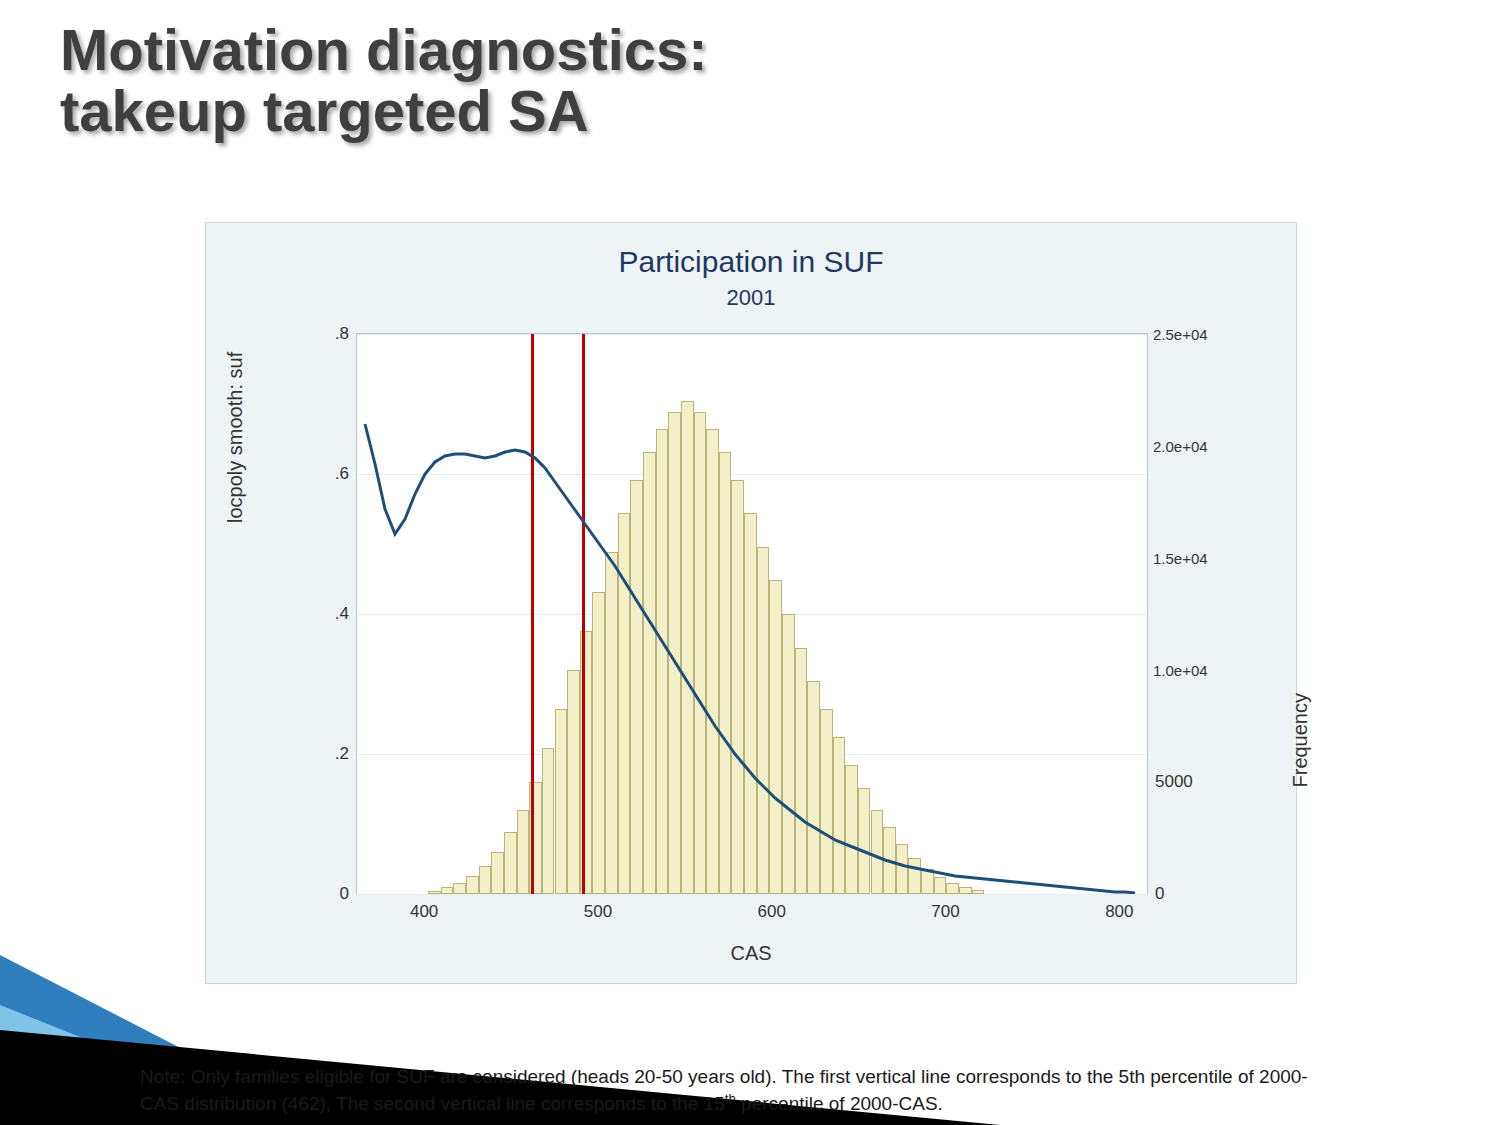Motivation diagnostics:
takeup targeted SA
Participation in SUF
2001
locpoly smooth: suf
Frequency
.8 .6 .4 .2 0 2.5e+04 2.0e+04 1.5e+04 1.0e+04 5000 0 400 500 600 700 800
CAS
Note: Only families eligible for SUF are considered (heads 20-50 years old). The first vertical line corresponds to the 5th percentile of 2000-CAS distribution (462), The second vertical line corresponds to the 15th percentile of 2000-CAS.